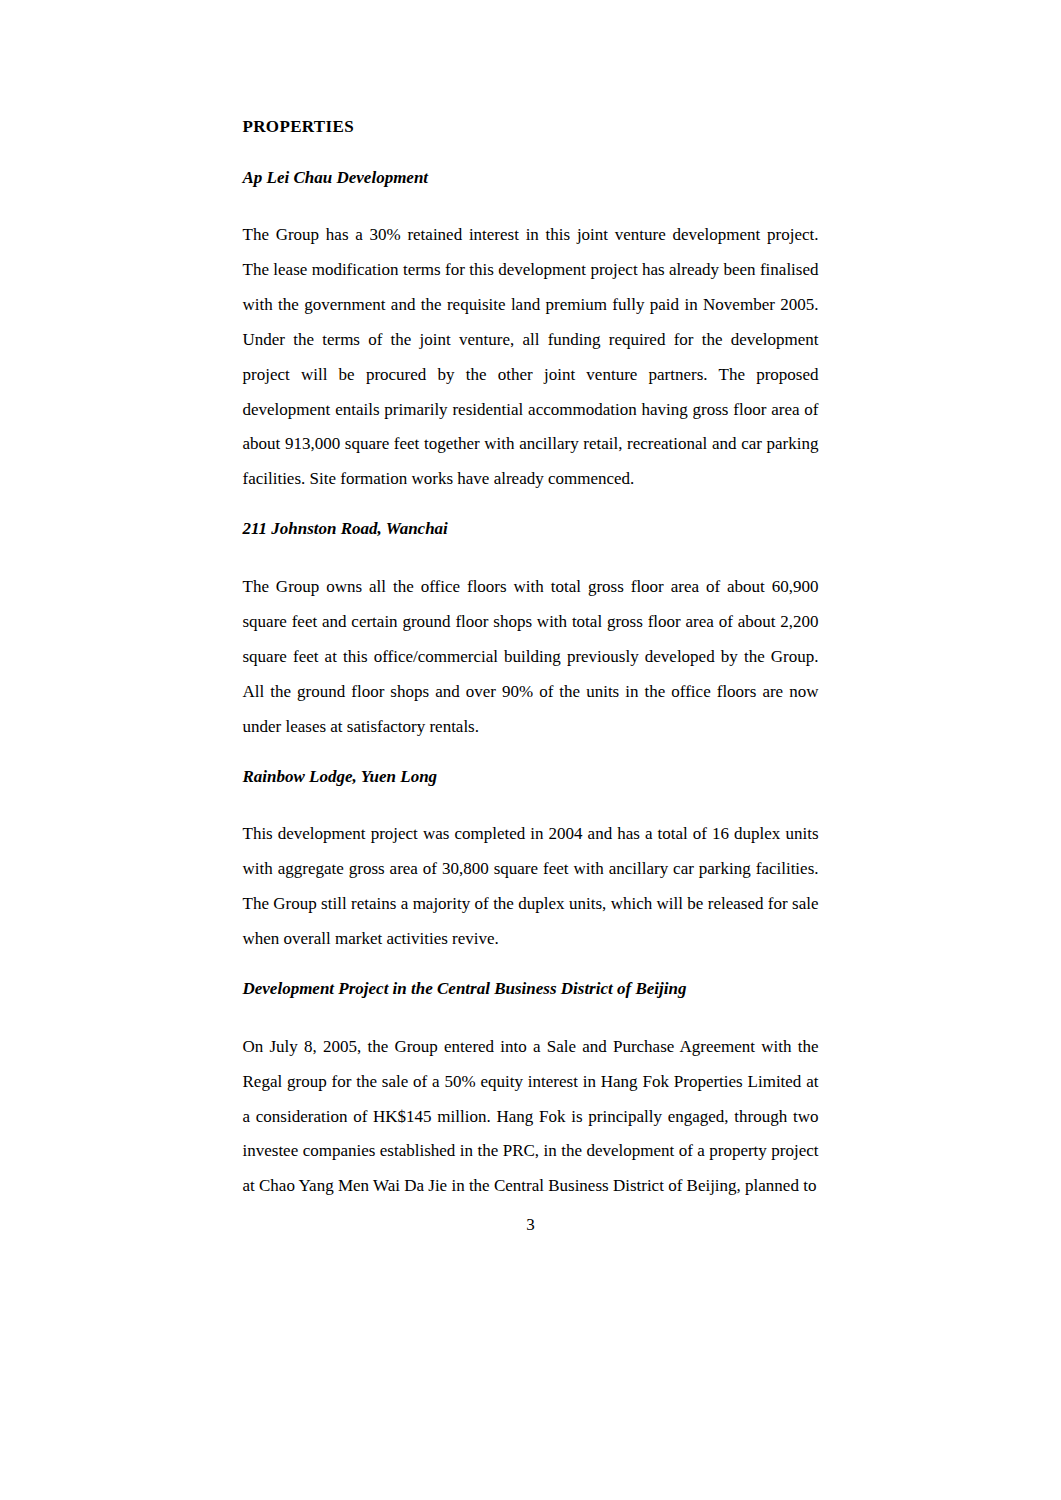PROPERTIES
Ap Lei Chau Development
The Group has a 30% retained interest in this joint venture development project. The lease modification terms for this development project has already been finalised with the government and the requisite land premium fully paid in November 2005. Under the terms of the joint venture, all funding required for the development project will be procured by the other joint venture partners. The proposed development entails primarily residential accommodation having gross floor area of about 913,000 square feet together with ancillary retail, recreational and car parking facilities. Site formation works have already commenced.
211 Johnston Road, Wanchai
The Group owns all the office floors with total gross floor area of about 60,900 square feet and certain ground floor shops with total gross floor area of about 2,200 square feet at this office/commercial building previously developed by the Group. All the ground floor shops and over 90% of the units in the office floors are now under leases at satisfactory rentals.
Rainbow Lodge, Yuen Long
This development project was completed in 2004 and has a total of 16 duplex units with aggregate gross area of 30,800 square feet with ancillary car parking facilities. The Group still retains a majority of the duplex units, which will be released for sale when overall market activities revive.
Development Project in the Central Business District of Beijing
On July 8, 2005, the Group entered into a Sale and Purchase Agreement with the Regal group for the sale of a 50% equity interest in Hang Fok Properties Limited at a consideration of HK$145 million. Hang Fok is principally engaged, through two investee companies established in the PRC, in the development of a property project at Chao Yang Men Wai Da Jie in the Central Business District of Beijing, planned to
3